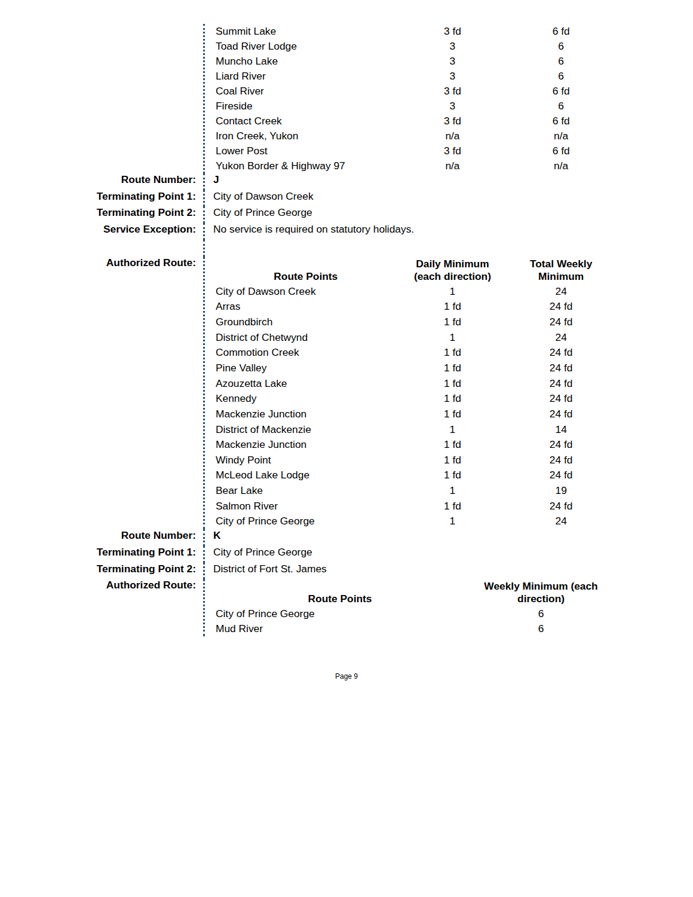| Summit Lake | 3 fd | 6 fd |
| Toad River Lodge | 3 | 6 |
| Muncho Lake | 3 | 6 |
| Liard River | 3 | 6 |
| Coal River | 3 fd | 6 fd |
| Fireside | 3 | 6 |
| Contact Creek | 3 fd | 6 fd |
| Iron Creek, Yukon | n/a | n/a |
| Lower Post | 3 fd | 6 fd |
| Yukon Border & Highway 97 | n/a | n/a |
Route Number:
J
Terminating Point 1:
City of Dawson Creek
Terminating Point 2:
City of Prince George
Service Exception:
No service is required on statutory holidays.
Authorized Route:
| Route Points | Daily Minimum (each direction) | Total Weekly Minimum |
| --- | --- | --- |
| City of Dawson Creek | 1 | 24 |
| Arras | 1 fd | 24 fd |
| Groundbirch | 1 fd | 24 fd |
| District of Chetwynd | 1 | 24 |
| Commotion Creek | 1 fd | 24 fd |
| Pine Valley | 1 fd | 24 fd |
| Azouzetta Lake | 1 fd | 24 fd |
| Kennedy | 1 fd | 24 fd |
| Mackenzie Junction | 1 fd | 24 fd |
| District of Mackenzie | 1 | 14 |
| Mackenzie Junction | 1 fd | 24 fd |
| Windy Point | 1 fd | 24 fd |
| McLeod Lake Lodge | 1 fd | 24 fd |
| Bear Lake | 1 | 19 |
| Salmon River | 1 fd | 24 fd |
| City of Prince George | 1 | 24 |
Route Number:
K
Terminating Point 1:
City of Prince George
Terminating Point 2:
District of Fort St. James
Authorized Route:
| Route Points | Weekly Minimum (each direction) |
| --- | --- |
| City of Prince George | 6 |
| Mud River | 6 |
Page 9